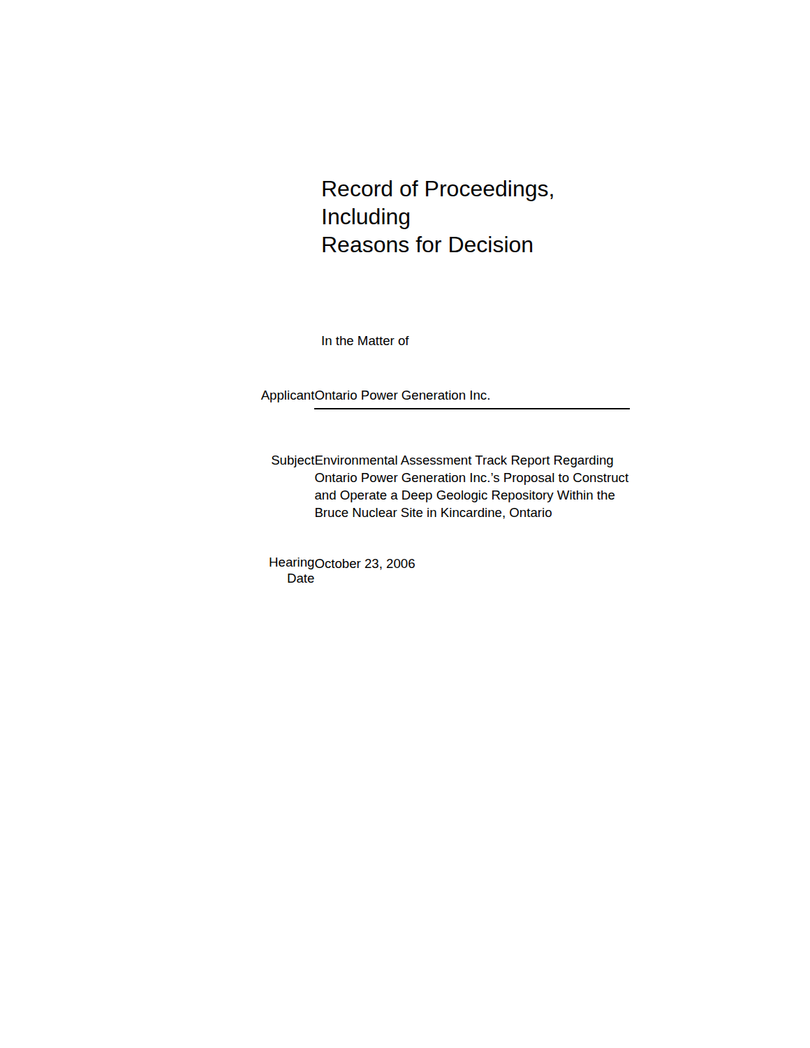Record of Proceedings, Including
Reasons for Decision
In the Matter of
| Applicant | Ontario Power Generation Inc. |
| Subject | Environmental Assessment Track Report Regarding Ontario Power Generation Inc.’s Proposal to Construct and Operate a Deep Geologic Repository Within the Bruce Nuclear Site in Kincardine, Ontario |
| Hearing Date | October 23, 2006 |